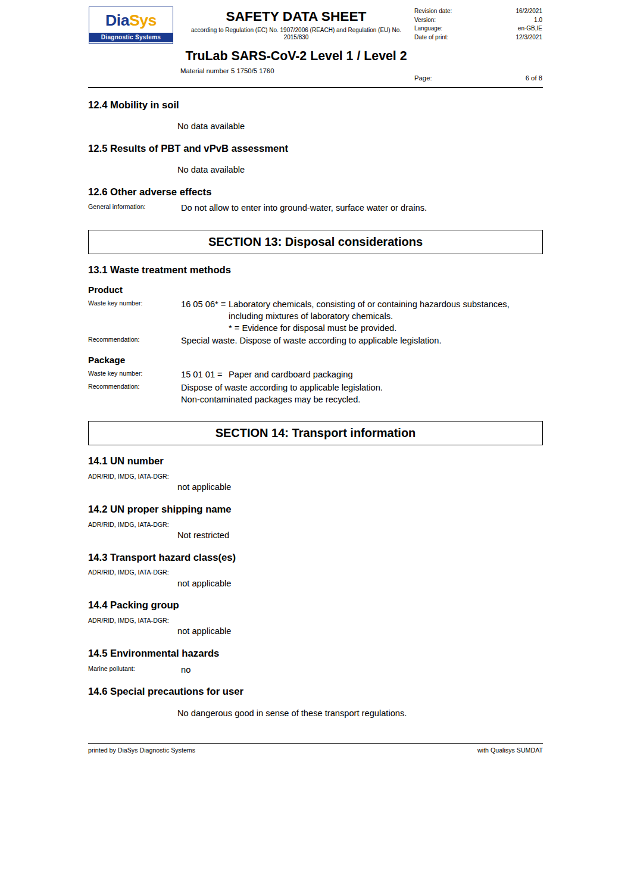| Dia Sys Diagnostic Systems | SAFETY DATA SHEET according to Regulation (EC) No. 1907/2006 (REACH) and Regulation (EU) No. 2015/830 TruLab SARS-CoV-2 Level 1 / Level 2 | / Revision date: / 16/2/2021 / / Version: / 1.0 / / Language: / en-GB,IE / / Date of print: / 12/3/2021 / |
| | Material number 5 1750/5 1760 | / Page: / 6 of 8 / |
12.4 Mobility in soil
No data available
12.5 Results of PBT and vPvB assessment
No data available
12.6 Other adverse effects
General information:
Do not allow to enter into ground-water, surface water or drains.
SECTION 13: Disposal considerations
13.1 Waste treatment methods
Product
Waste key number:
16 05 06* =
Laboratory chemicals, consisting of or containing hazardous substances,
including mixtures of laboratory chemicals.
* = Evidence for disposal must be provided.
Recommendation:
Special waste. Dispose of waste according to applicable legislation.
Package
Waste key number:
15 01 01 =
Paper and cardboard packaging
Recommendation:
Dispose of waste according to applicable legislation.
Non-contaminated packages may be recycled.
SECTION 14: Transport information
14.1 UN number
ADR/RID, IMDG, IATA-DGR:
not applicable
14.2 UN proper shipping name
ADR/RID, IMDG, IATA-DGR:
Not restricted
14.3 Transport hazard class(es)
ADR/RID, IMDG, IATA-DGR:
not applicable
14.4 Packing group
ADR/RID, IMDG, IATA-DGR:
not applicable
14.5 Environmental hazards
Marine pollutant:
no
14.6 Special precautions for user
No dangerous good in sense of these transport regulations.
printed by DiaSys Diagnostic Systems
with Qualisys SUMDAT